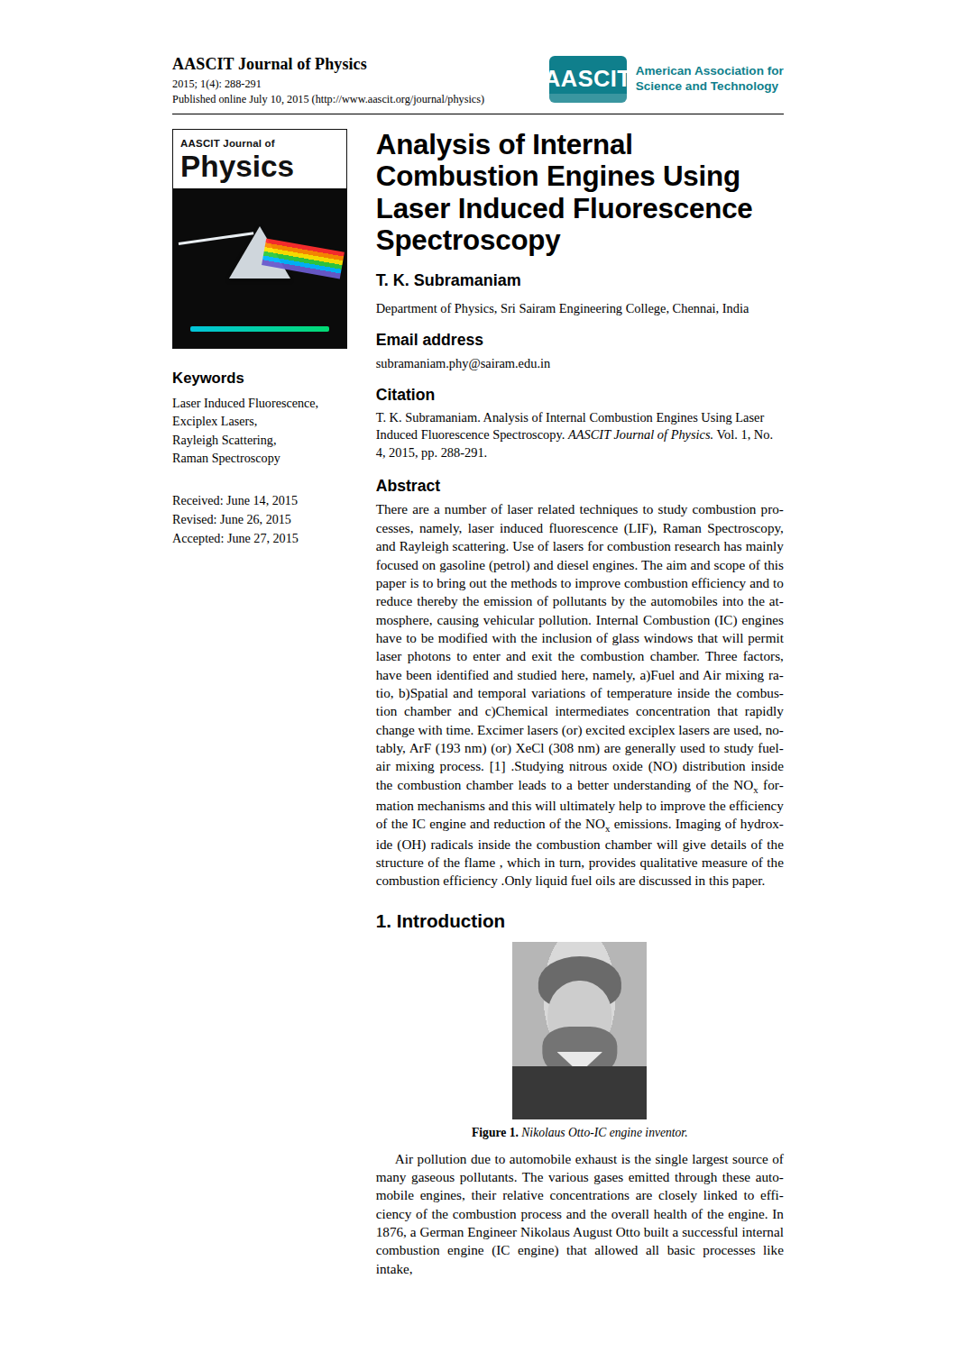AASCIT Journal of Physics
2015; 1(4): 288-291
Published online July 10, 2015 (http://www.aascit.org/journal/physics)
AASCIT
American Association for
Science and Technology
AASCIT Journal of
Physics
Keywords
Laser Induced Fluorescence,
Exciplex Lasers,
Rayleigh Scattering,
Raman Spectroscopy
Received: June 14, 2015
Revised: June 26, 2015
Accepted: June 27, 2015
Analysis of Internal Combustion Engines Using Laser Induced Fluorescence Spectroscopy
T. K. Subramaniam
Department of Physics, Sri Sairam Engineering College, Chennai, India
Email address
subramaniam.phy@sairam.edu.in
Citation
T. K. Subramaniam. Analysis of Internal Combustion Engines Using Laser Induced Fluorescence Spectroscopy. AASCIT Journal of Physics. Vol. 1, No. 4, 2015, pp. 288-291.
Abstract
There are a number of laser related techniques to study combustion processes, namely, laser induced fluorescence (LIF), Raman Spectroscopy, and Rayleigh scattering. Use of lasers for combustion research has mainly focused on gasoline (petrol) and diesel engines. The aim and scope of this paper is to bring out the methods to improve combustion efficiency and to reduce thereby the emission of pollutants by the automobiles into the atmosphere, causing vehicular pollution. Internal Combustion (IC) engines have to be modified with the inclusion of glass windows that will permit laser photons to enter and exit the combustion chamber. Three factors, have been identified and studied here, namely, a)Fuel and Air mixing ratio, b)Spatial and temporal variations of temperature inside the combustion chamber and c)Chemical intermediates concentration that rapidly change with time. Excimer lasers (or) excited exciplex lasers are used, notably, ArF (193 nm) (or) XeCl (308 nm) are generally used to study fuel-air mixing process. [1] .Studying nitrous oxide (NO) distribution inside the combustion chamber leads to a better understanding of the NOx formation mechanisms and this will ultimately help to improve the efficiency of the IC engine and reduction of the NOx emissions. Imaging of hydroxide (OH) radicals inside the combustion chamber will give details of the structure of the flame , which in turn, provides qualitative measure of the combustion efficiency .Only liquid fuel oils are discussed in this paper.
1. Introduction
Figure 1. Nikolaus Otto-IC engine inventor.
Air pollution due to automobile exhaust is the single largest source of many gaseous pollutants. The various gases emitted through these automobile engines, their relative concentrations are closely linked to efficiency of the combustion process and the overall health of the engine. In 1876, a German Engineer Nikolaus August Otto built a successful internal combustion engine (IC engine) that allowed all basic processes like intake,